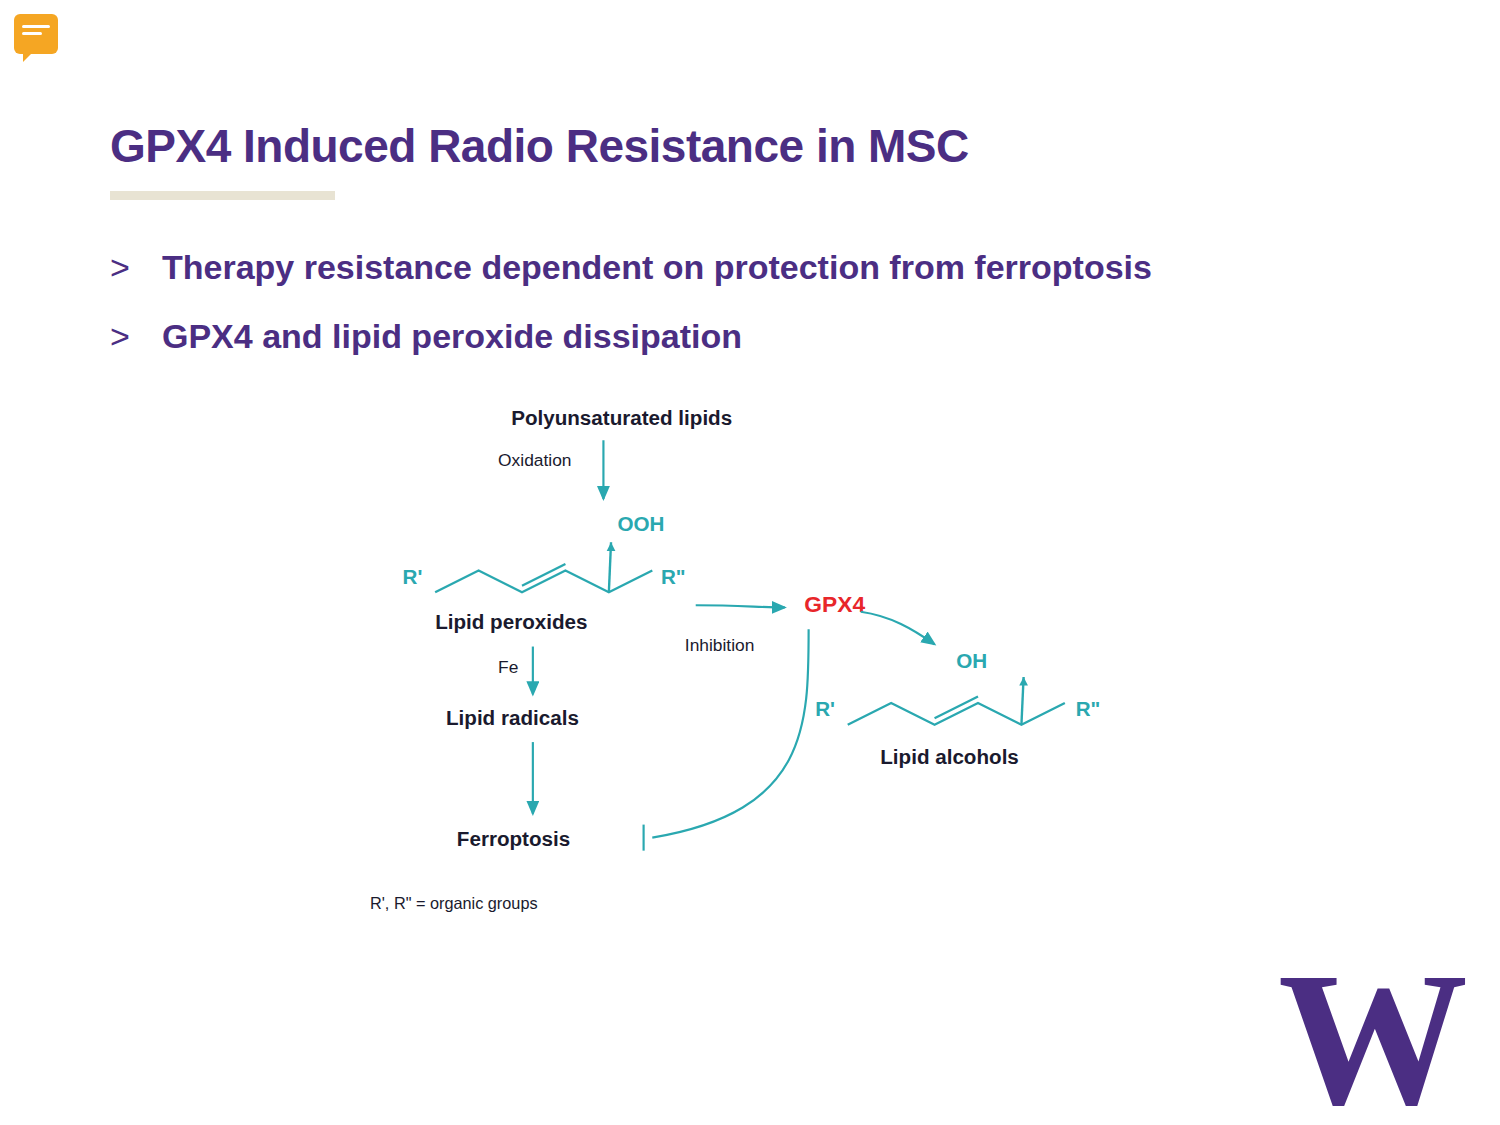GPX4 Induced Radio Resistance in MSC
Therapy resistance dependent on protection from ferroptosis
GPX4 and lipid peroxide dissipation
Polyunsaturated lipids Oxidation OOH R' R" Lipid peroxides GPX4 OH R' R" Lipid alcohols Fe Lipid radicals Ferroptosis Inhibition R', R" = organic groups
W